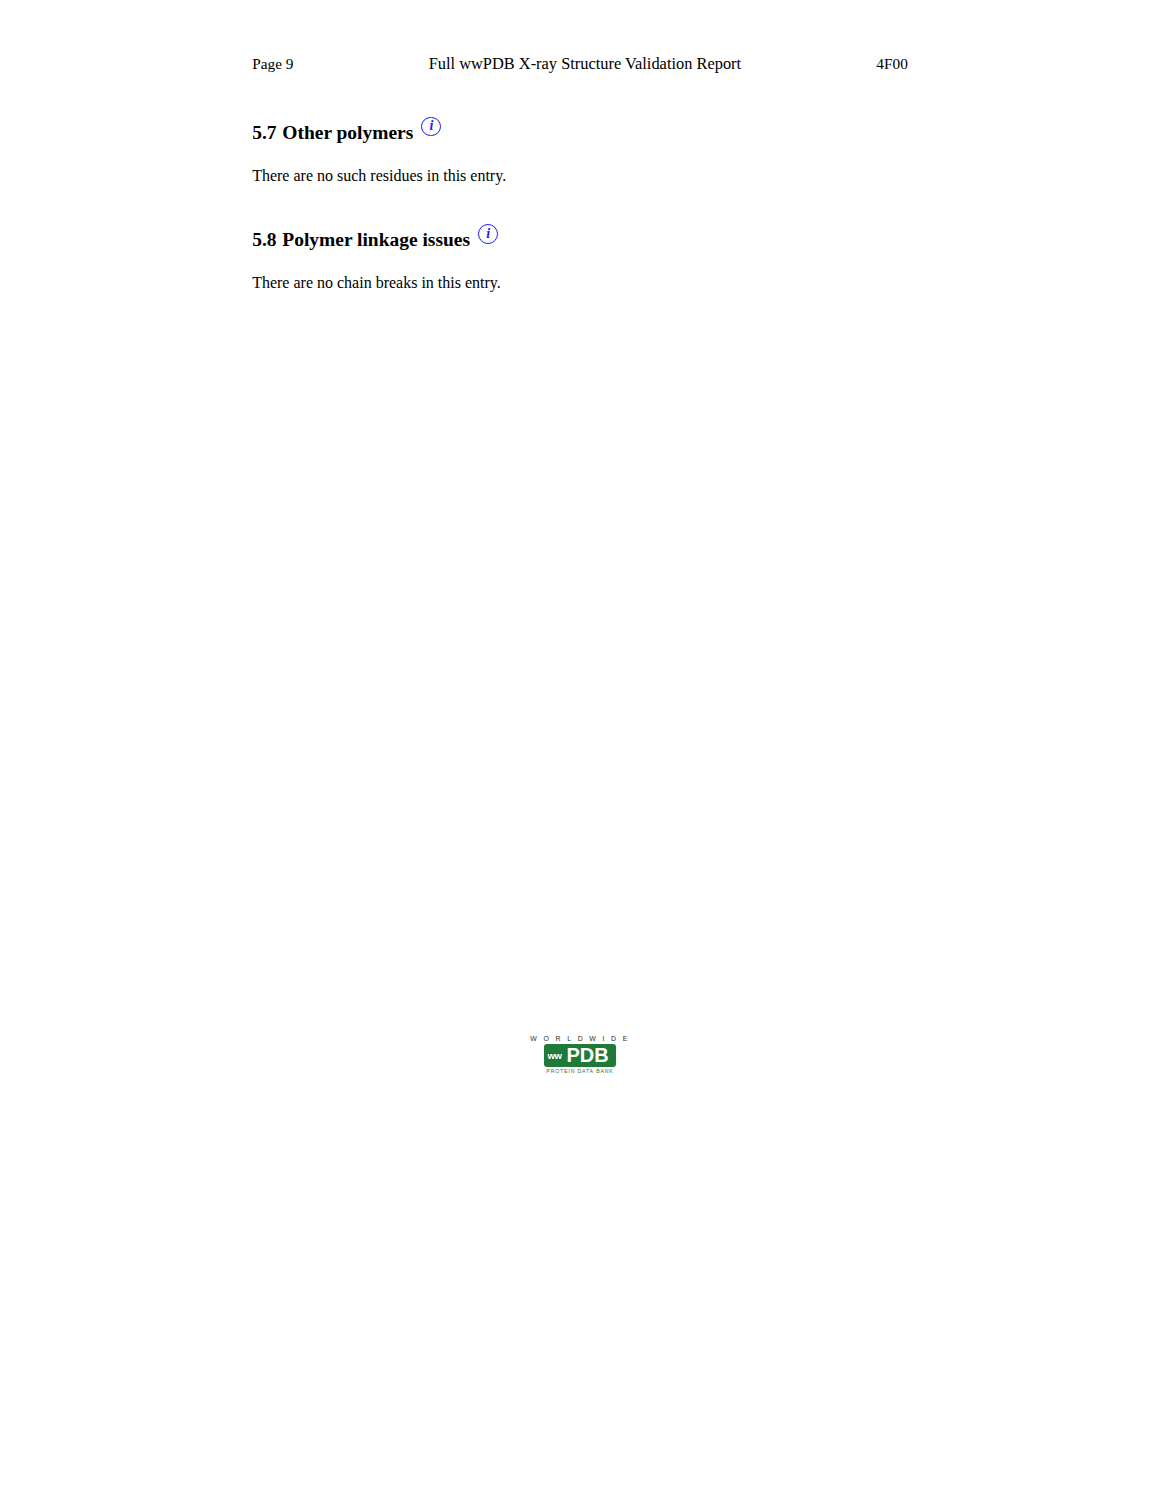Page 9
Full wwPDB X-ray Structure Validation Report
4F00
5.7 Other polymers
There are no such residues in this entry.
5.8 Polymer linkage issues
There are no chain breaks in this entry.
W O R L D W I D E
ww PDB
PROTEIN DATA BANK